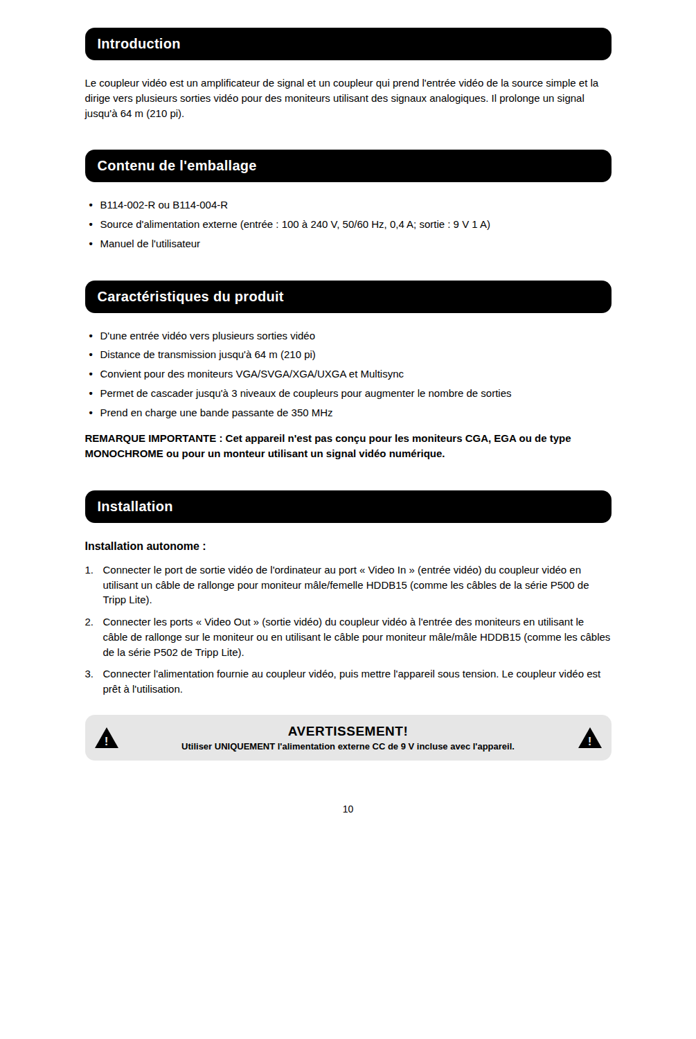Introduction
Le coupleur vidéo est un amplificateur de signal et un coupleur qui prend l'entrée vidéo de la source simple et la dirige vers plusieurs sorties vidéo pour des moniteurs utilisant des signaux analogiques. Il prolonge un signal jusqu'à 64 m (210 pi).
Contenu de l'emballage
B114-002-R ou B114-004-R
Source d'alimentation externe (entrée : 100 à 240 V, 50/60 Hz, 0,4 A; sortie : 9 V 1 A)
Manuel de l'utilisateur
Caractéristiques du produit
D'une entrée vidéo vers plusieurs sorties vidéo
Distance de transmission jusqu'à 64 m (210 pi)
Convient pour des moniteurs VGA/SVGA/XGA/UXGA et Multisync
Permet de cascader jusqu'à 3 niveaux de coupleurs pour augmenter le nombre de sorties
Prend en charge une bande passante de 350 MHz
REMARQUE IMPORTANTE : Cet appareil n'est pas conçu pour les moniteurs CGA, EGA ou de type MONOCHROME ou pour un monteur utilisant un signal vidéo numérique.
Installation
Installation autonome :
Connecter le port de sortie vidéo de l'ordinateur au port « Video In » (entrée vidéo) du coupleur vidéo en utilisant un câble de rallonge pour moniteur mâle/femelle HDDB15 (comme les câbles de la série P500 de Tripp Lite).
Connecter les ports « Video Out » (sortie vidéo) du coupleur vidéo à l'entrée des moniteurs en utilisant le câble de rallonge sur le moniteur ou en utilisant le câble pour moniteur mâle/mâle HDDB15 (comme les câbles de la série P502 de Tripp Lite).
Connecter l'alimentation fournie au coupleur vidéo, puis mettre l'appareil sous tension. Le coupleur vidéo est prêt à l'utilisation.
AVERTISSEMENT!
Utiliser UNIQUEMENT l'alimentation externe CC de 9 V incluse avec l'appareil.
10